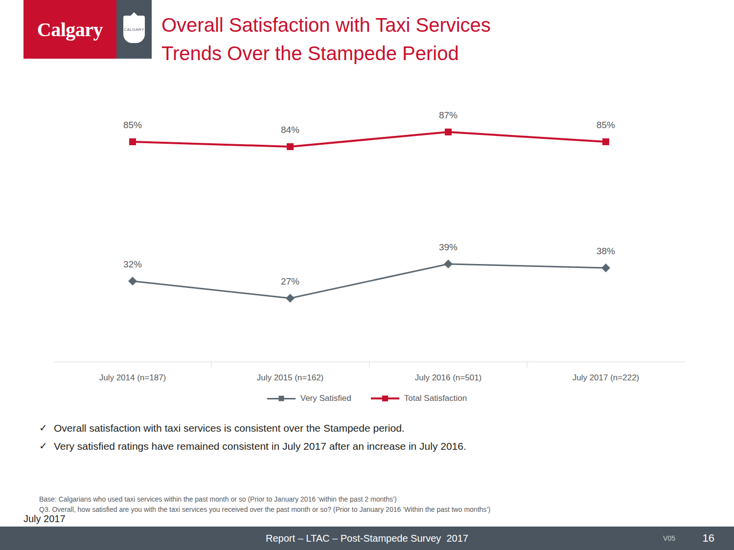Calgary
CALGARY
Overall Satisfaction with Taxi Services
Trends Over the Stampede Period
85% 84% 87% 85% 32% 27% 39% 38% July 2014 (n=187) July 2015 (n=162) July 2016 (n=501) July 2017 (n=222)
Very Satisfied
Total Satisfaction
Overall satisfaction with taxi services is consistent over the Stampede period.
Very satisfied ratings have remained consistent in July 2017 after an increase in July 2016.
Base: Calgarians who used taxi services within the past month or so (Prior to January 2016 ‘within the past 2 months’)
Q3. Overall, how satisfied are you with the taxi services you received over the past month or so? (Prior to January 2016 ‘Within the past two months’)
July 2017 Report – LTAC – Post-Stampede Survey 2017 V05 16